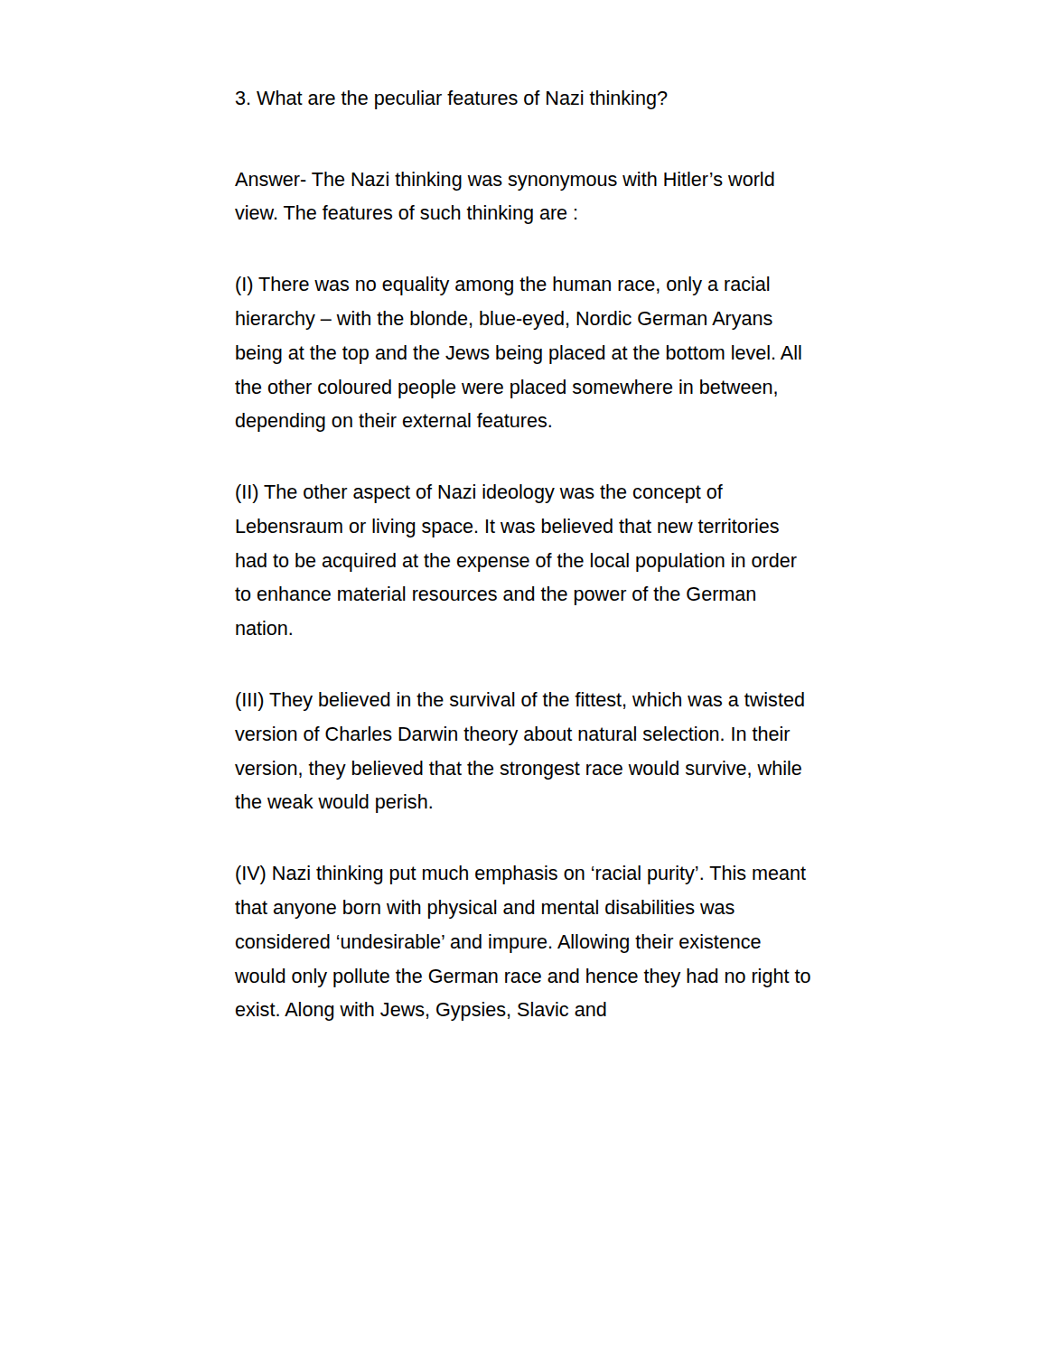3. What are the peculiar features of Nazi thinking?
Answer- The Nazi thinking was synonymous with Hitler’s world view. The features of such thinking are :
(I) There was no equality among the human race, only a racial hierarchy – with the blonde, blue-eyed, Nordic German Aryans being at the top and the Jews being placed at the bottom level. All the other coloured people were placed somewhere in between, depending on their external features.
(II) The other aspect of Nazi ideology was the concept of Lebensraum or living space. It was believed that new territories had to be acquired at the expense of the local population in order to enhance material resources and the power of the German nation.
(III) They believed in the survival of the fittest, which was a twisted version of Charles Darwin theory about natural selection. In their version, they believed that the strongest race would survive, while the weak would perish.
(IV) Nazi thinking put much emphasis on ‘racial purity’. This meant that anyone born with physical and mental disabilities was considered ‘undesirable’ and impure. Allowing their existence would only pollute the German race and hence they had no right to exist. Along with Jews, Gypsies, Slavic and